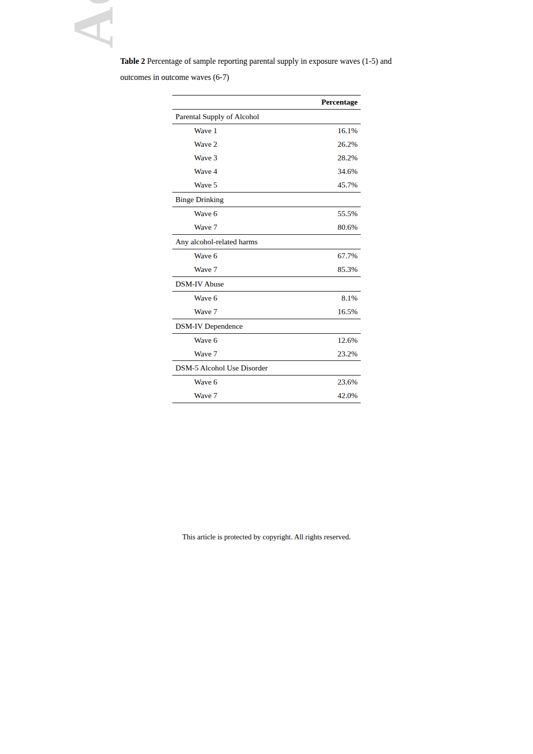Accepted Article
Table 2 Percentage of sample reporting parental supply in exposure waves (1-5) and outcomes in outcome waves (6-7)
| | Percentage |
| --- | --- |
| Parental Supply of Alcohol |
| Wave 1 | 16.1% |
| Wave 2 | 26.2% |
| Wave 3 | 28.2% |
| Wave 4 | 34.6% |
| Wave 5 | 45.7% |
| Binge Drinking |
| Wave 6 | 55.5% |
| Wave 7 | 80.6% |
| Any alcohol-related harms |
| Wave 6 | 67.7% |
| Wave 7 | 85.3% |
| DSM-IV Abuse |
| Wave 6 | 8.1% |
| Wave 7 | 16.5% |
| DSM-IV Dependence |
| Wave 6 | 12.6% |
| Wave 7 | 23.2% |
| DSM-5 Alcohol Use Disorder |
| Wave 6 | 23.6% |
| Wave 7 | 42.0% |
This article is protected by copyright. All rights reserved.